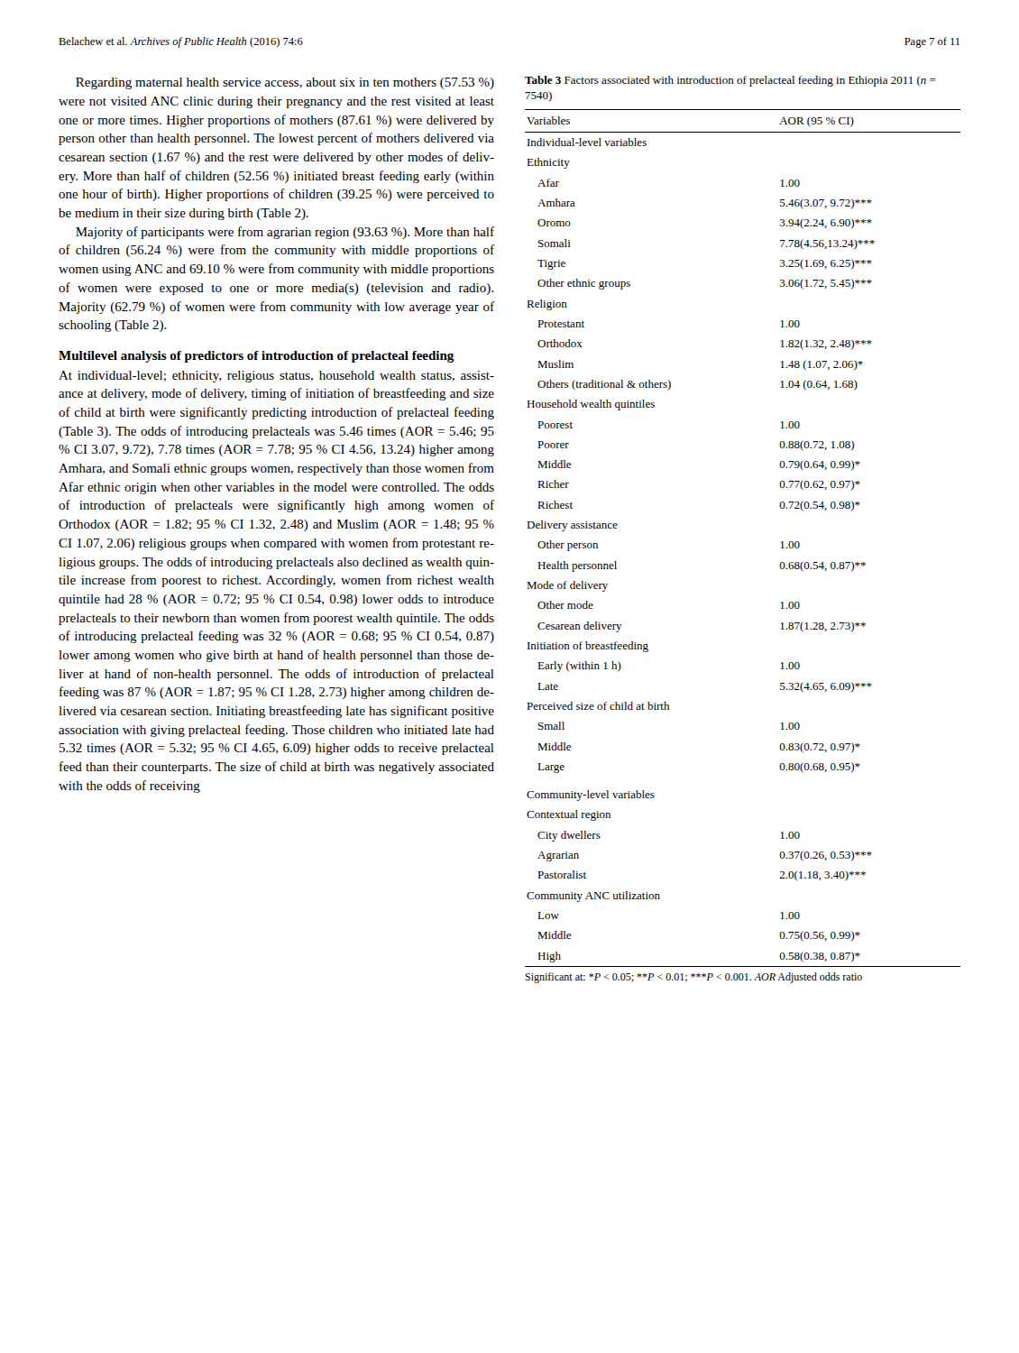Belachew et al. Archives of Public Health (2016) 74:6
Page 7 of 11
Regarding maternal health service access, about six in ten mothers (57.53 %) were not visited ANC clinic during their pregnancy and the rest visited at least one or more times. Higher proportions of mothers (87.61 %) were delivered by person other than health personnel. The lowest percent of mothers delivered via cesarean section (1.67 %) and the rest were delivered by other modes of delivery. More than half of children (52.56 %) initiated breast feeding early (within one hour of birth). Higher proportions of children (39.25 %) were perceived to be medium in their size during birth (Table 2).
Majority of participants were from agrarian region (93.63 %). More than half of children (56.24 %) were from the community with middle proportions of women using ANC and 69.10 % were from community with middle proportions of women were exposed to one or more media(s) (television and radio). Majority (62.79 %) of women were from community with low average year of schooling (Table 2).
Multilevel analysis of predictors of introduction of prelacteal feeding
At individual-level; ethnicity, religious status, household wealth status, assistance at delivery, mode of delivery, timing of initiation of breastfeeding and size of child at birth were significantly predicting introduction of prelacteal feeding (Table 3). The odds of introducing prelacteals was 5.46 times (AOR = 5.46; 95 % CI 3.07, 9.72), 7.78 times (AOR = 7.78; 95 % CI 4.56, 13.24) higher among Amhara, and Somali ethnic groups women, respectively than those women from Afar ethnic origin when other variables in the model were controlled. The odds of introduction of prelacteals were significantly high among women of Orthodox (AOR = 1.82; 95 % CI 1.32, 2.48) and Muslim (AOR = 1.48; 95 % CI 1.07, 2.06) religious groups when compared with women from protestant religious groups. The odds of introducing prelacteals also declined as wealth quintile increase from poorest to richest. Accordingly, women from richest wealth quintile had 28 % (AOR = 0.72; 95 % CI 0.54, 0.98) lower odds to introduce prelacteals to their newborn than women from poorest wealth quintile. The odds of introducing prelacteal feeding was 32 % (AOR = 0.68; 95 % CI 0.54, 0.87) lower among women who give birth at hand of health personnel than those deliver at hand of non-health personnel. The odds of introduction of prelacteal feeding was 87 % (AOR = 1.87; 95 % CI 1.28, 2.73) higher among children delivered via cesarean section. Initiating breastfeeding late has significant positive association with giving prelacteal feeding. Those children who initiated late had 5.32 times (AOR = 5.32; 95 % CI 4.65, 6.09) higher odds to receive prelacteal feed than their counterparts. The size of child at birth was negatively associated with the odds of receiving
Table 3 Factors associated with introduction of prelacteal feeding in Ethiopia 2011 (n = 7540)
| Variables | AOR (95 % CI) |
| --- | --- |
| Individual-level variables | |
| Ethnicity | |
| Afar | 1.00 |
| Amhara | 5.46(3.07, 9.72)*** |
| Oromo | 3.94(2.24, 6.90)*** |
| Somali | 7.78(4.56,13.24)*** |
| Tigrie | 3.25(1.69, 6.25)*** |
| Other ethnic groups | 3.06(1.72, 5.45)*** |
| Religion | |
| Protestant | 1.00 |
| Orthodox | 1.82(1.32, 2.48)*** |
| Muslim | 1.48 (1.07, 2.06)* |
| Others (traditional & others) | 1.04 (0.64, 1.68) |
| Household wealth quintiles | |
| Poorest | 1.00 |
| Poorer | 0.88(0.72, 1.08) |
| Middle | 0.79(0.64, 0.99)* |
| Richer | 0.77(0.62, 0.97)* |
| Richest | 0.72(0.54, 0.98)* |
| Delivery assistance | |
| Other person | 1.00 |
| Health personnel | 0.68(0.54, 0.87)** |
| Mode of delivery | |
| Other mode | 1.00 |
| Cesarean delivery | 1.87(1.28, 2.73)** |
| Initiation of breastfeeding | |
| Early (within 1 h) | 1.00 |
| Late | 5.32(4.65, 6.09)*** |
| Perceived size of child at birth | |
| Small | 1.00 |
| Middle | 0.83(0.72, 0.97)* |
| Large | 0.80(0.68, 0.95)* |
| Community-level variables | |
| Contextual region | |
| City dwellers | 1.00 |
| Agrarian | 0.37(0.26, 0.53)*** |
| Pastoralist | 2.0(1.18, 3.40)*** |
| Community ANC utilization | |
| Low | 1.00 |
| Middle | 0.75(0.56, 0.99)* |
| High | 0.58(0.38, 0.87)* |
Significant at: *P < 0.05; **P < 0.01; ***P < 0.001. AOR Adjusted odds ratio